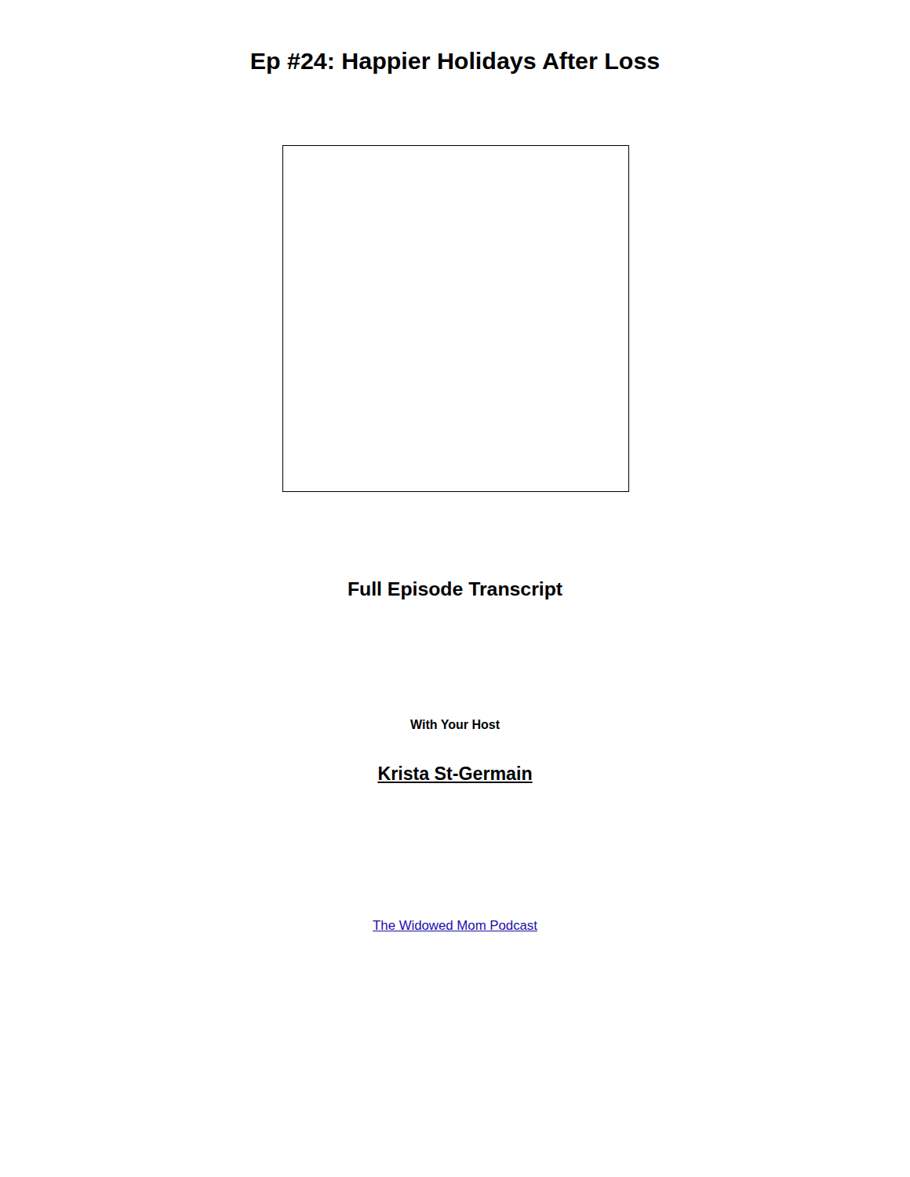Ep #24: Happier Holidays After Loss
Full Episode Transcript
With Your Host
Krista St-Germain
The Widowed Mom Podcast